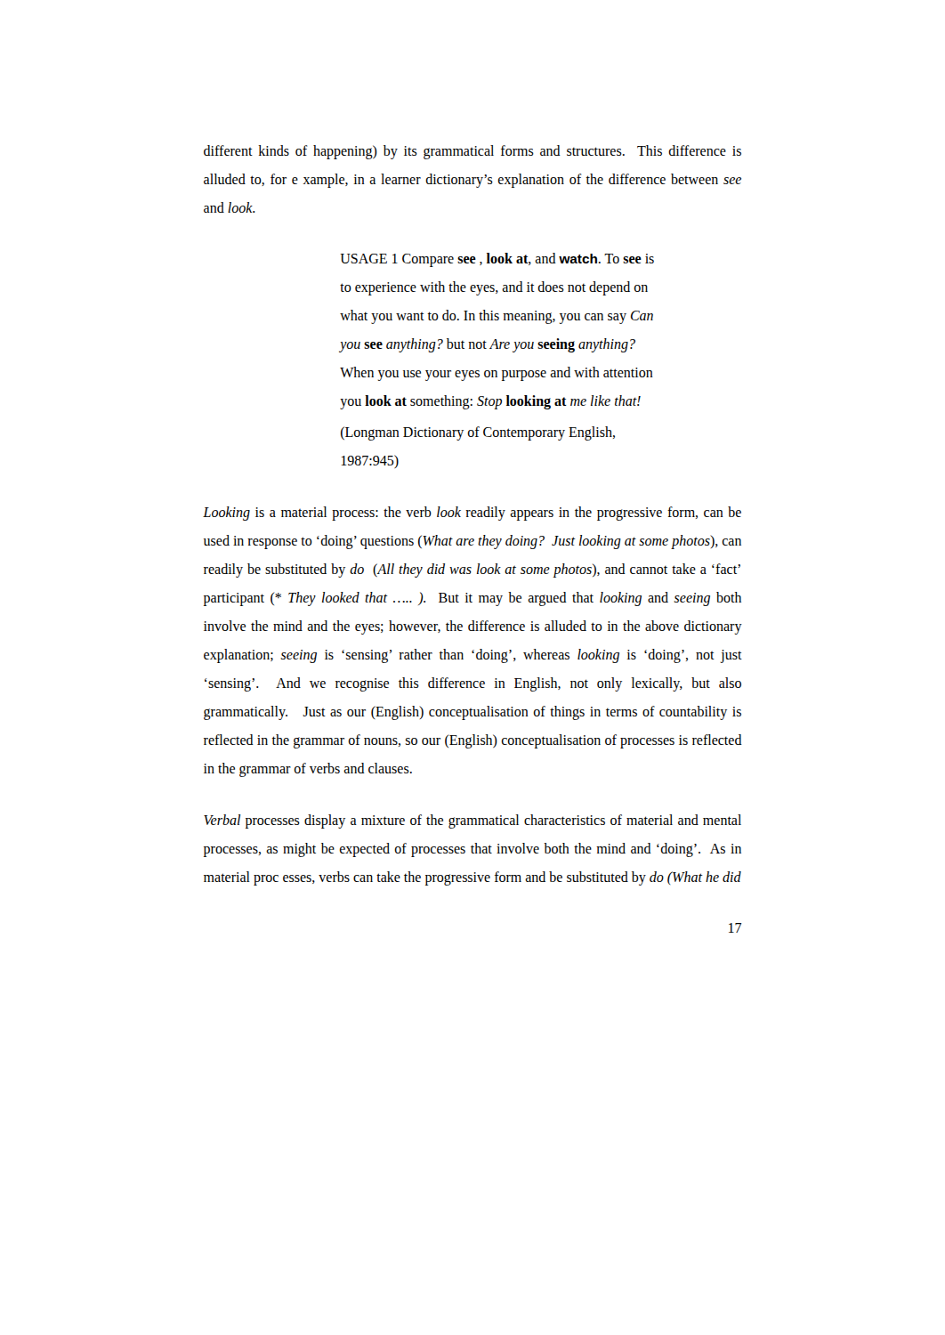different kinds of happening) by its grammatical forms and structures. This difference is alluded to, for e xample, in a learner dictionary’s explanation of the difference between see and look.
USAGE 1 Compare see , look at, and watch. To see is to experience with the eyes, and it does not depend on what you want to do. In this meaning, you can say Can you see anything? but not Are you seeing anything? When you use your eyes on purpose and with attention you look at something: Stop looking at me like that!
(Longman Dictionary of Contemporary English, 1987:945)
Looking is a material process: the verb look readily appears in the progressive form, can be used in response to ‘doing’ questions (What are they doing? Just looking at some photos), can readily be substituted by do (All they did was look at some photos), and cannot take a ‘fact’ participant (* They looked that ….. ). But it may be argued that looking and seeing both involve the mind and the eyes; however, the difference is alluded to in the above dictionary explanation; seeing is ‘sensing’ rather than ‘doing’, whereas looking is ‘doing’, not just ‘sensing’. And we recognise this difference in English, not only lexically, but also grammatically. Just as our (English) conceptualisation of things in terms of countability is reflected in the grammar of nouns, so our (English) conceptualisation of processes is reflected in the grammar of verbs and clauses.
Verbal processes display a mixture of the grammatical characteristics of material and mental processes, as might be expected of processes that involve both the mind and ‘doing’. As in material proc esses, verbs can take the progressive form and be substituted by do (What he did
17